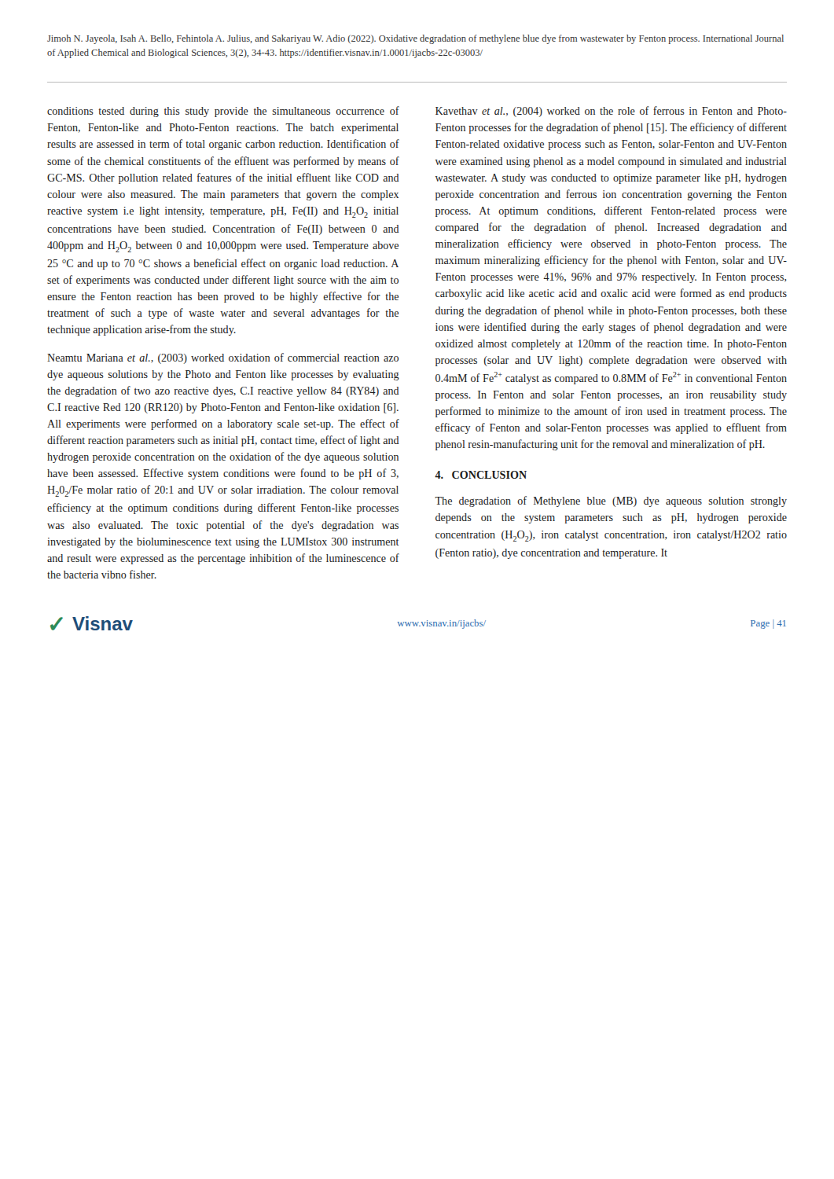Jimoh N. Jayeola, Isah A. Bello, Fehintola A. Julius, and Sakariyau W. Adio (2022). Oxidative degradation of methylene blue dye from wastewater by Fenton process. International Journal of Applied Chemical and Biological Sciences, 3(2), 34-43. https://identifier.visnav.in/1.0001/ijacbs-22c-03003/
conditions tested during this study provide the simultaneous occurrence of Fenton, Fenton-like and Photo-Fenton reactions. The batch experimental results are assessed in term of total organic carbon reduction. Identification of some of the chemical constituents of the effluent was performed by means of GC-MS. Other pollution related features of the initial effluent like COD and colour were also measured. The main parameters that govern the complex reactive system i.e light intensity, temperature, pH, Fe(II) and H2O2 initial concentrations have been studied. Concentration of Fe(II) between 0 and 400ppm and H2O2 between 0 and 10,000ppm were used. Temperature above 25 °C and up to 70 °C shows a beneficial effect on organic load reduction. A set of experiments was conducted under different light source with the aim to ensure the Fenton reaction has been proved to be highly effective for the treatment of such a type of waste water and several advantages for the technique application arise-from the study.
Neamtu Mariana et al., (2003) worked oxidation of commercial reaction azo dye aqueous solutions by the Photo and Fenton like processes by evaluating the degradation of two azo reactive dyes, C.I reactive yellow 84 (RY84) and C.I reactive Red 120 (RR120) by Photo-Fenton and Fenton-like oxidation [6]. All experiments were performed on a laboratory scale set-up. The effect of different reaction parameters such as initial pH, contact time, effect of light and hydrogen peroxide concentration on the oxidation of the dye aqueous solution have been assessed. Effective system conditions were found to be pH of 3, H202/Fe molar ratio of 20:1 and UV or solar irradiation. The colour removal efficiency at the optimum conditions during different Fenton-like processes was also evaluated. The toxic potential of the dye's degradation was investigated by the bioluminescence text using the LUMIstox 300 instrument and result were expressed as the percentage inhibition of the luminescence of the bacteria vibno fisher.
Kavethav et al., (2004) worked on the role of ferrous in Fenton and Photo-Fenton processes for the degradation of phenol [15]. The efficiency of different Fenton-related oxidative process such as Fenton, solar-Fenton and UV-Fenton were examined using phenol as a model compound in simulated and industrial wastewater. A study was conducted to optimize parameter like pH, hydrogen peroxide concentration and ferrous ion concentration governing the Fenton process. At optimum conditions, different Fenton-related process were compared for the degradation of phenol. Increased degradation and mineralization efficiency were observed in photo-Fenton process. The maximum mineralizing efficiency for the phenol with Fenton, solar and UV-Fenton processes were 41%, 96% and 97% respectively. In Fenton process, carboxylic acid like acetic acid and oxalic acid were formed as end products during the degradation of phenol while in photo-Fenton processes, both these ions were identified during the early stages of phenol degradation and were oxidized almost completely at 120mm of the reaction time. In photo-Fenton processes (solar and UV light) complete degradation were observed with 0.4mM of Fe2+ catalyst as compared to 0.8MM of Fe2+ in conventional Fenton process. In Fenton and solar Fenton processes, an iron reusability study performed to minimize to the amount of iron used in treatment process. The efficacy of Fenton and solar-Fenton processes was applied to effluent from phenol resin-manufacturing unit for the removal and mineralization of pH.
4. CONCLUSION
The degradation of Methylene blue (MB) dye aqueous solution strongly depends on the system parameters such as pH, hydrogen peroxide concentration (H2O2), iron catalyst concentration, iron catalyst/H2O2 ratio (Fenton ratio), dye concentration and temperature. It
✓Visnav
www.visnav.in/ijacbs/
Page | 41